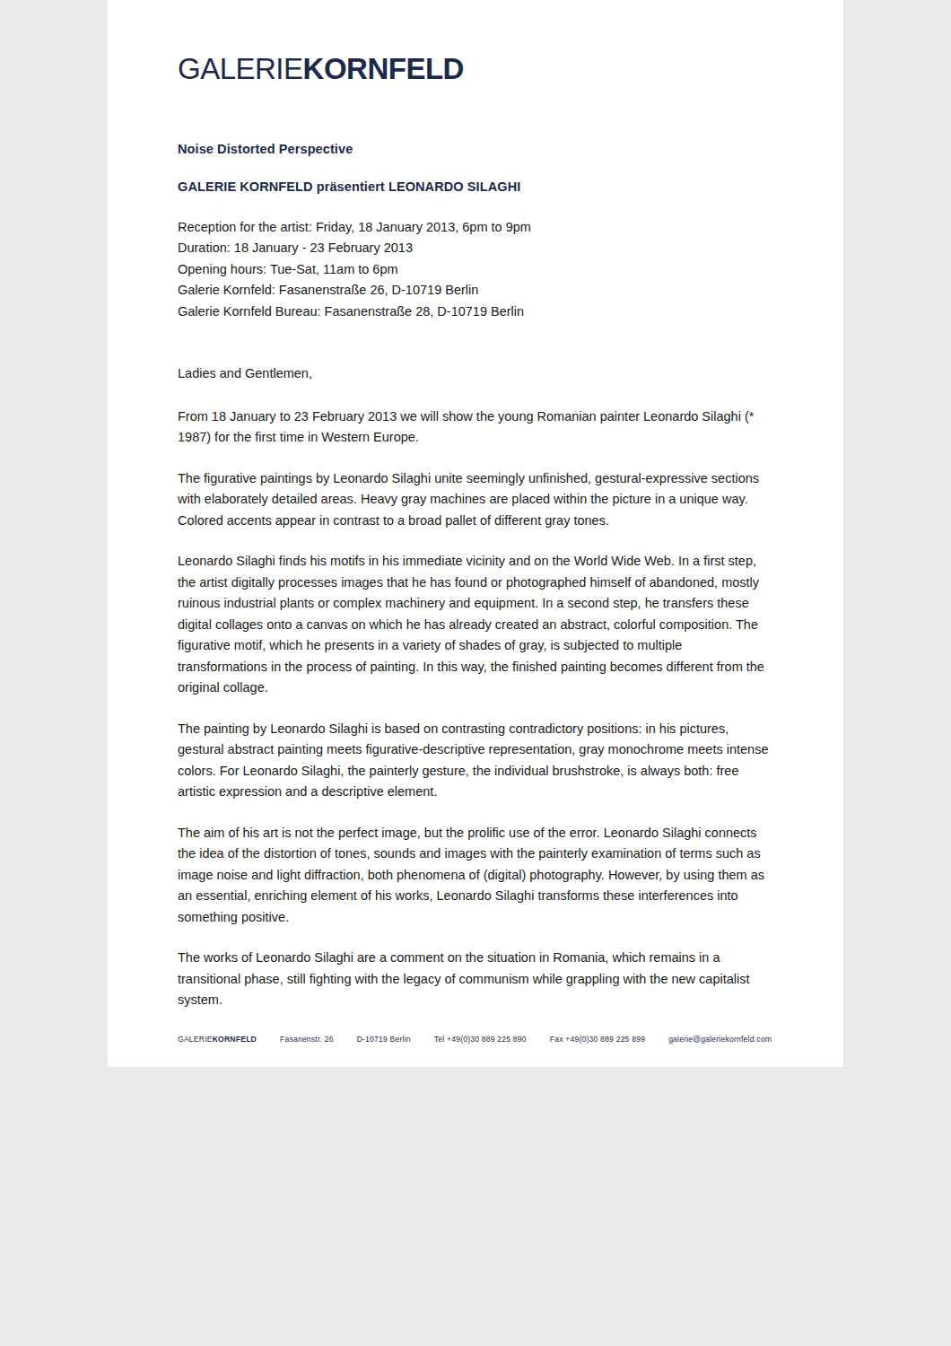GALERIEKORNFELD
Noise Distorted Perspective
GALERIE KORNFELD präsentiert LEONARDO SILAGHI
Reception for the artist: Friday, 18 January 2013, 6pm to 9pm
Duration: 18 January - 23 February 2013
Opening hours: Tue-Sat, 11am to 6pm
Galerie Kornfeld: Fasanenstraße 26, D-10719 Berlin
Galerie Kornfeld Bureau: Fasanenstraße 28, D-10719 Berlin
Ladies and Gentlemen,
From 18 January to 23 February 2013 we will show the young Romanian painter Leonardo Silaghi (* 1987) for the first time in Western Europe.
The figurative paintings by Leonardo Silaghi unite seemingly unfinished, gestural-expressive sections with elaborately detailed areas. Heavy gray machines are placed within the picture in a unique way. Colored accents appear in contrast to a broad pallet of different gray tones.
Leonardo Silaghi finds his motifs in his immediate vicinity and on the World Wide Web. In a first step, the artist digitally processes images that he has found or photographed himself of abandoned, mostly ruinous industrial plants or complex machinery and equipment. In a second step, he transfers these digital collages onto a canvas on which he has already created an abstract, colorful composition. The figurative motif, which he presents in a variety of shades of gray, is subjected to multiple transformations in the process of painting. In this way, the finished painting becomes different from the original collage.
The painting by Leonardo Silaghi is based on contrasting contradictory positions: in his pictures, gestural abstract painting meets figurative-descriptive representation, gray monochrome meets intense colors. For Leonardo Silaghi, the painterly gesture, the individual brushstroke, is always both: free artistic expression and a descriptive element.
The aim of his art is not the perfect image, but the prolific use of the error. Leonardo Silaghi connects the idea of the distortion of tones, sounds and images with the painterly examination of terms such as image noise and light diffraction, both phenomena of (digital) photography. However, by using them as an essential, enriching element of his works, Leonardo Silaghi transforms these interferences into something positive.
The works of Leonardo Silaghi are a comment on the situation in Romania, which remains in a transitional phase, still fighting with the legacy of communism while grappling with the new capitalist system.
GALERIEKORNFELD Fasanenstr. 26 D-10719 Berlin Tel +49(0)30 889 225 890 Fax +49(0)30 889 225 899 galerie@galeriekornfeld.com